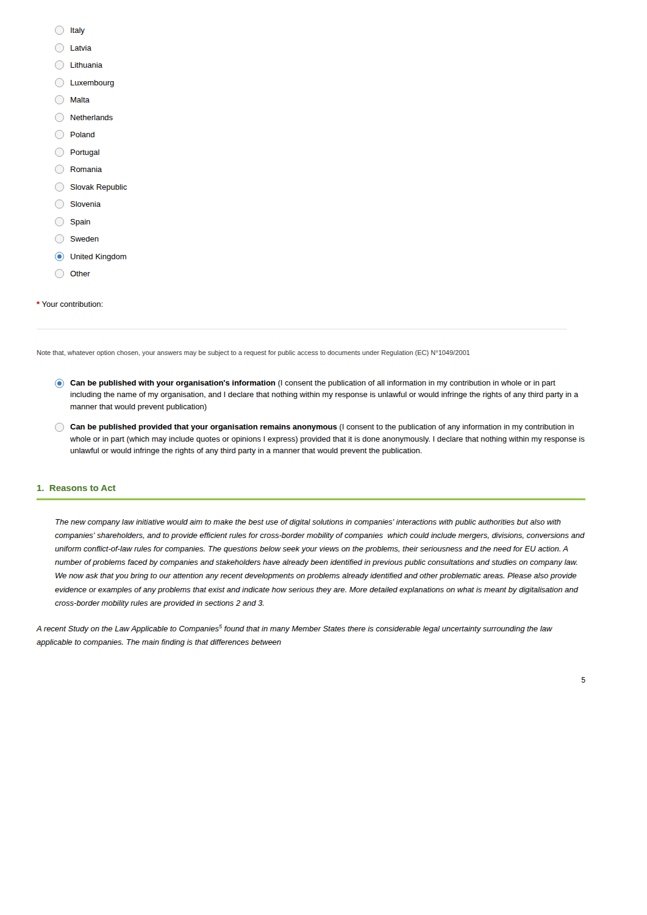Italy
Latvia
Lithuania
Luxembourg
Malta
Netherlands
Poland
Portugal
Romania
Slovak Republic
Slovenia
Spain
Sweden
United Kingdom
Other
* Your contribution:
Note that, whatever option chosen, your answers may be subject to a request for public access to documents under Regulation (EC) N°1049/2001
Can be published with your organisation's information (I consent the publication of all information in my contribution in whole or in part including the name of my organisation, and I declare that nothing within my response is unlawful or would infringe the rights of any third party in a manner that would prevent publication)
Can be published provided that your organisation remains anonymous (I consent to the publication of any information in my contribution in whole or in part (which may include quotes or opinions I express) provided that it is done anonymously. I declare that nothing within my response is unlawful or would infringe the rights of any third party in a manner that would prevent the publication.
1. Reasons to Act
The new company law initiative would aim to make the best use of digital solutions in companies' interactions with public authorities but also with companies' shareholders, and to provide efficient rules for cross-border mobility of companies which could include mergers, divisions, conversions and uniform conflict-of-law rules for companies. The questions below seek your views on the problems, their seriousness and the need for EU action. A number of problems faced by companies and stakeholders have already been identified in previous public consultations and studies on company law. We now ask that you bring to our attention any recent developments on problems already identified and other problematic areas. Please also provide evidence or examples of any problems that exist and indicate how serious they are. More detailed explanations on what is meant by digitalisation and cross-border mobility rules are provided in sections 2 and 3.
A recent Study on the Law Applicable to Companies5 found that in many Member States there is considerable legal uncertainty surrounding the law applicable to companies. The main finding is that differences between
5